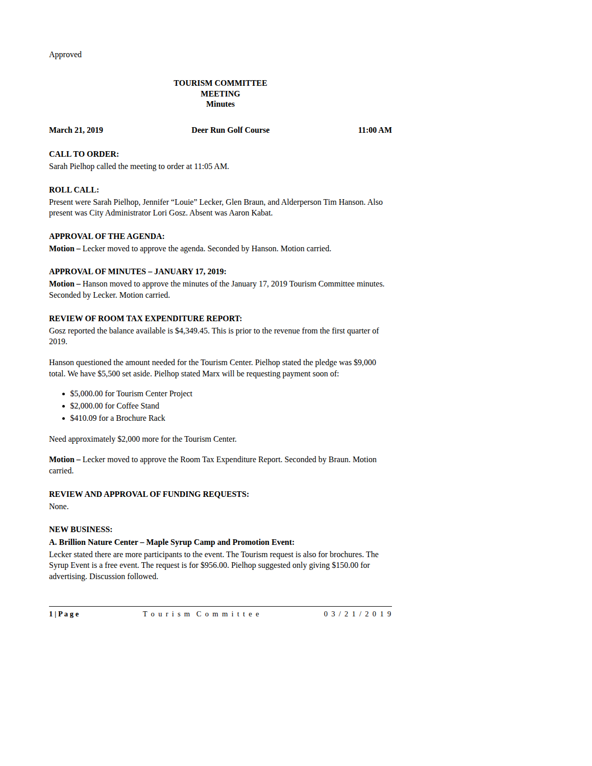Approved
TOURISM COMMITTEE
MEETING
Minutes
March 21, 2019 Deer Run Golf Course 11:00 AM
Call to Order:
Sarah Pielhop called the meeting to order at 11:05 AM.
Roll Call:
Present were Sarah Pielhop, Jennifer “Louie” Lecker, Glen Braun, and Alderperson Tim Hanson. Also present was City Administrator Lori Gosz. Absent was Aaron Kabat.
Approval of the Agenda:
Motion – Lecker moved to approve the agenda. Seconded by Hanson. Motion carried.
Approval of Minutes – January 17, 2019:
Motion – Hanson moved to approve the minutes of the January 17, 2019 Tourism Committee minutes. Seconded by Lecker. Motion carried.
Review of Room Tax Expenditure Report:
Gosz reported the balance available is $4,349.45. This is prior to the revenue from the first quarter of 2019.
Hanson questioned the amount needed for the Tourism Center. Pielhop stated the pledge was $9,000 total. We have $5,500 set aside. Pielhop stated Marx will be requesting payment soon of:
$5,000.00 for Tourism Center Project
$2,000.00 for Coffee Stand
$410.09 for a Brochure Rack
Need approximately $2,000 more for the Tourism Center.
Motion – Lecker moved to approve the Room Tax Expenditure Report. Seconded by Braun. Motion carried.
Review and Approval of Funding Requests:
None.
New Business:
A. Brillion Nature Center – Maple Syrup Camp and Promotion Event:
Lecker stated there are more participants to the event. The Tourism request is also for brochures. The Syrup Event is a free event. The request is for $956.00. Pielhop suggested only giving $150.00 for advertising. Discussion followed.
1 | P a g e T o u r i s m C o m m i t t e e 0 3 / 2 1 / 2 0 1 9